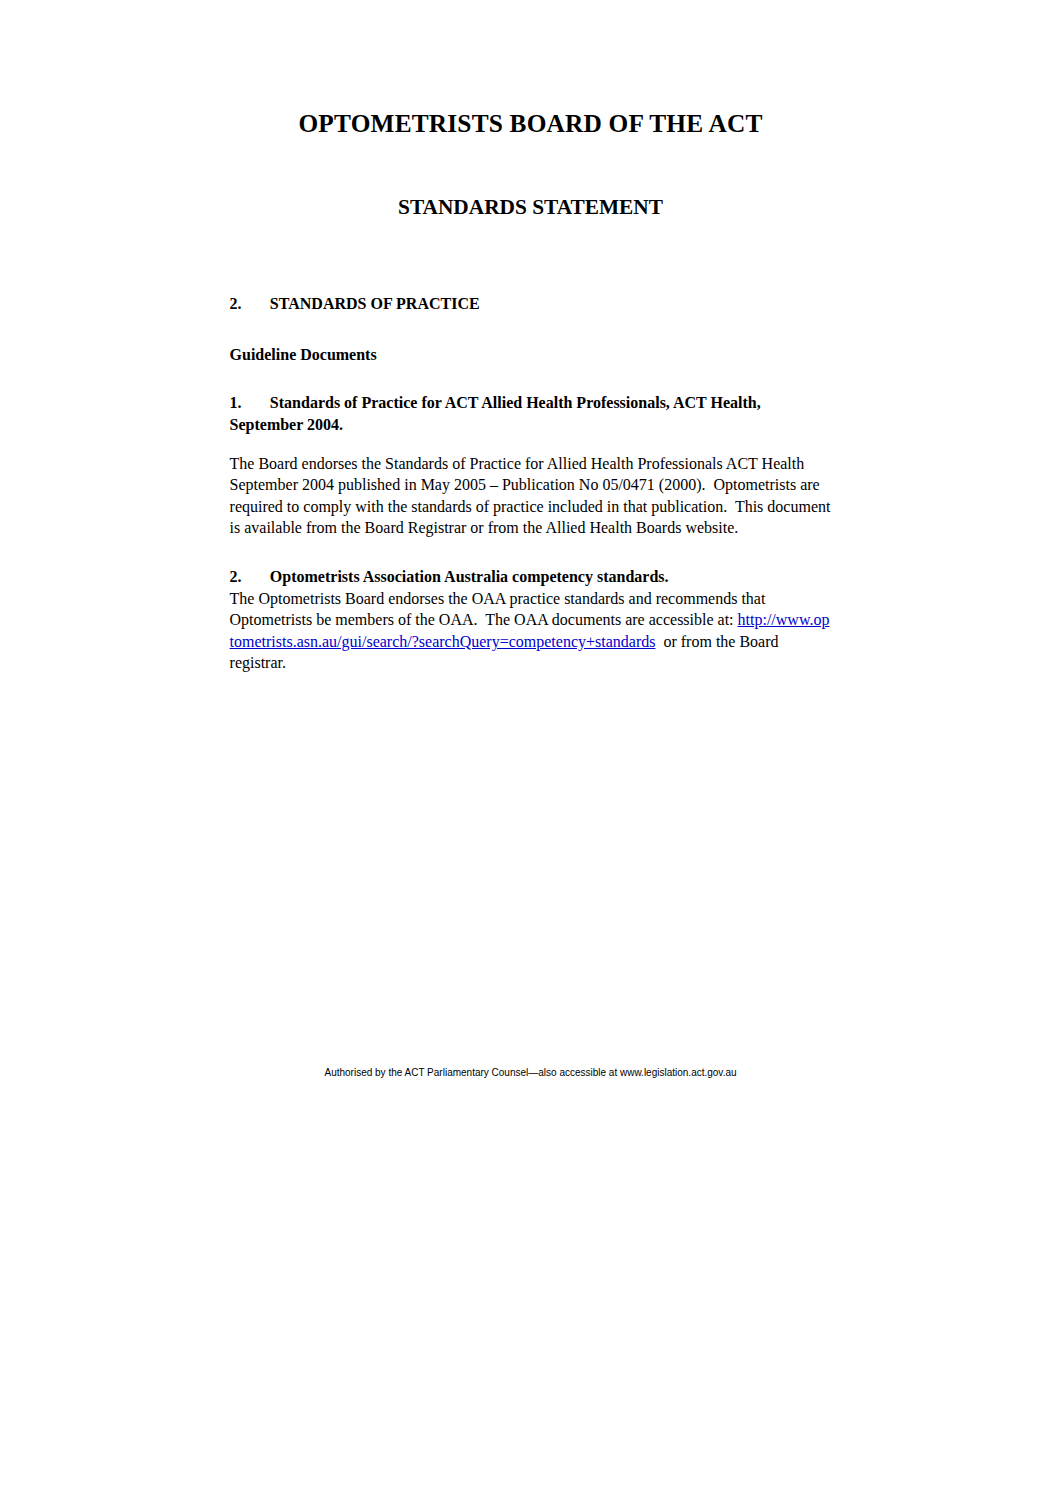OPTOMETRISTS BOARD OF THE ACT
STANDARDS STATEMENT
2. STANDARDS OF PRACTICE
Guideline Documents
1. Standards of Practice for ACT Allied Health Professionals, ACT Health, September 2004.
The Board endorses the Standards of Practice for Allied Health Professionals ACT Health September 2004 published in May 2005 – Publication No 05/0471 (2000). Optometrists are required to comply with the standards of practice included in that publication. This document is available from the Board Registrar or from the Allied Health Boards website.
2. Optometrists Association Australia competency standards.
The Optometrists Board endorses the OAA practice standards and recommends that Optometrists be members of the OAA. The OAA documents are accessible at: http://www.optometrists.asn.au/gui/search/?searchQuery=competency+standards or from the Board registrar.
Authorised by the ACT Parliamentary Counsel—also accessible at www.legislation.act.gov.au